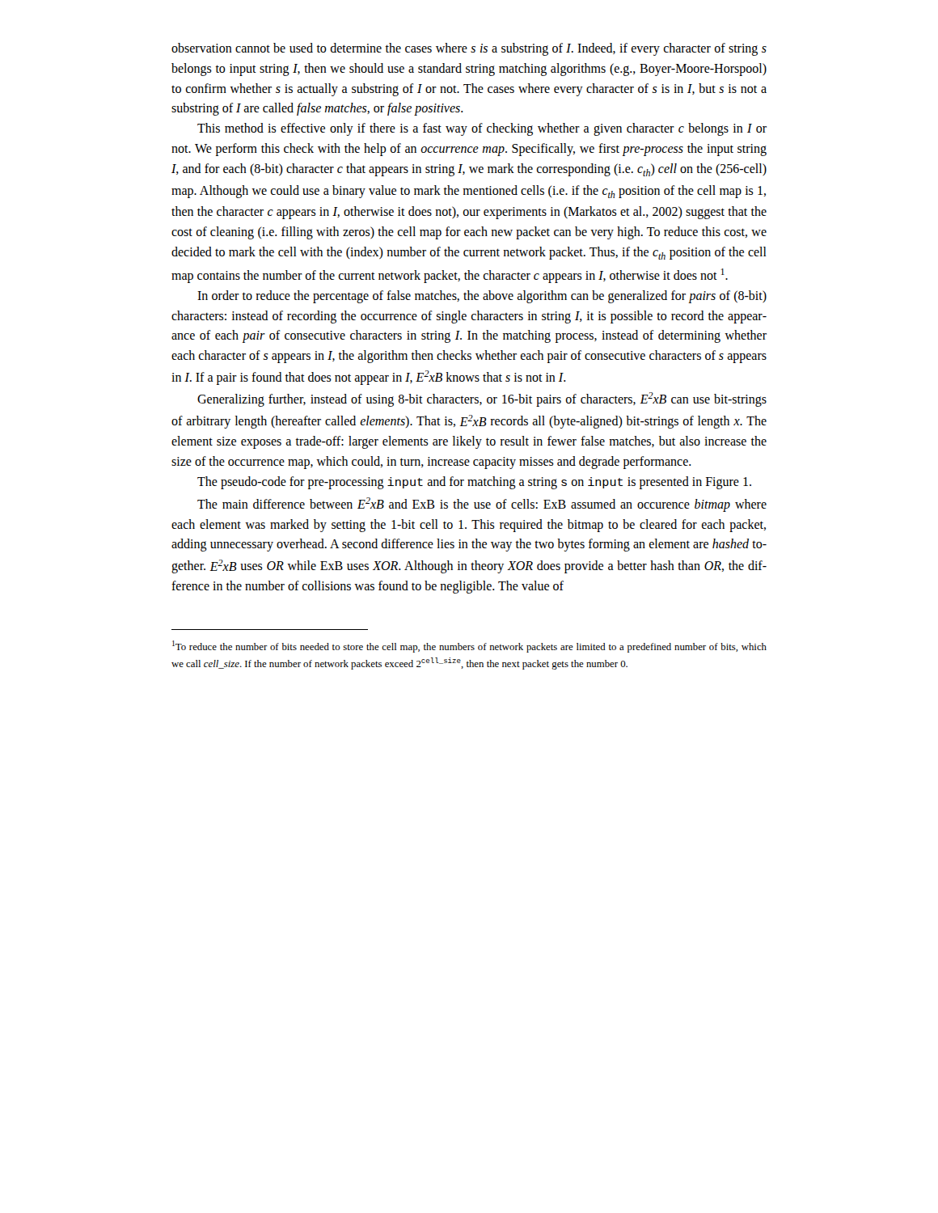observation cannot be used to determine the cases where s is a substring of I. Indeed, if every character of string s belongs to input string I, then we should use a standard string matching algorithms (e.g., Boyer-Moore-Horspool) to confirm whether s is actually a substring of I or not. The cases where every character of s is in I, but s is not a substring of I are called false matches, or false positives.
This method is effective only if there is a fast way of checking whether a given character c belongs in I or not. We perform this check with the help of an occurrence map. Specifically, we first pre-process the input string I, and for each (8-bit) character c that appears in string I, we mark the corresponding (i.e. cth) cell on the (256-cell) map. Although we could use a binary value to mark the mentioned cells (i.e. if the cth position of the cell map is 1, then the character c appears in I, otherwise it does not), our experiments in (Markatos et al., 2002) suggest that the cost of cleaning (i.e. filling with zeros) the cell map for each new packet can be very high. To reduce this cost, we decided to mark the cell with the (index) number of the current network packet. Thus, if the cth position of the cell map contains the number of the current network packet, the character c appears in I, otherwise it does not 1.
In order to reduce the percentage of false matches, the above algorithm can be generalized for pairs of (8-bit) characters: instead of recording the occurrence of single characters in string I, it is possible to record the appearance of each pair of consecutive characters in string I. In the matching process, instead of determining whether each character of s appears in I, the algorithm then checks whether each pair of consecutive characters of s appears in I. If a pair is found that does not appear in I, E2xB knows that s is not in I.
Generalizing further, instead of using 8-bit characters, or 16-bit pairs of characters, E2xB can use bit-strings of arbitrary length (hereafter called elements). That is, E2xB records all (byte-aligned) bit-strings of length x. The element size exposes a trade-off: larger elements are likely to result in fewer false matches, but also increase the size of the occurrence map, which could, in turn, increase capacity misses and degrade performance.
The pseudo-code for pre-processing input and for matching a string s on input is presented in Figure 1.
The main difference between E2xB and ExB is the use of cells: ExB assumed an occurence bitmap where each element was marked by setting the 1-bit cell to 1. This required the bitmap to be cleared for each packet, adding unnecessary overhead. A second difference lies in the way the two bytes forming an element are hashed together. E2xB uses OR while ExB uses XOR. Although in theory XOR does provide a better hash than OR, the difference in the number of collisions was found to be negligible. The value of
1To reduce the number of bits needed to store the cell map, the numbers of network packets are limited to a predefined number of bits, which we call cell_size. If the number of network packets exceed 2cell_size, then the next packet gets the number 0.